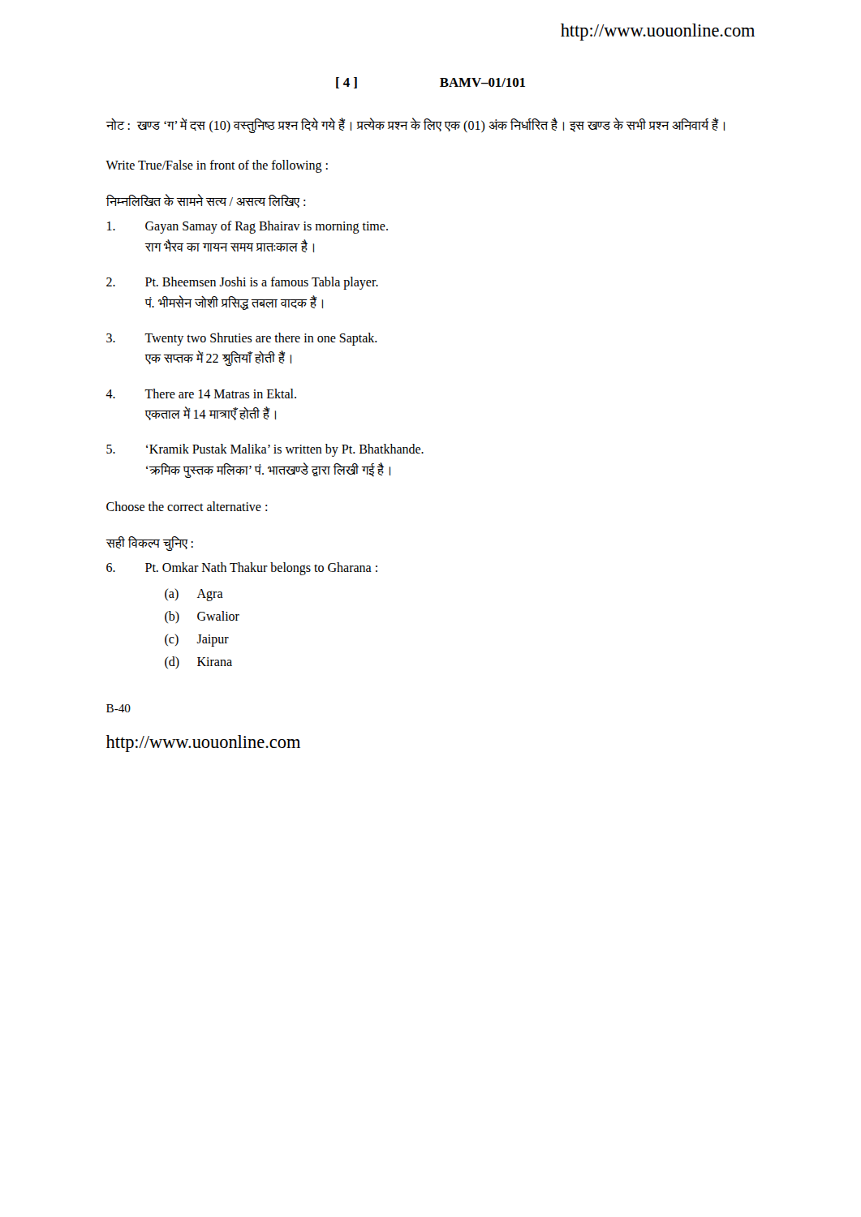http://www.uouonline.com
[ 4 ] BAMV–01/101
नोट : खण्ड ‘ग’ में दस (10) वस्तुनिष्ठ प्रश्न दिये गये हैं। प्रत्येक प्रश्न के लिए एक (01) अंक निर्धारित है। इस खण्ड के सभी प्रश्न अनिवार्य हैं।
Write True/False in front of the following :
निम्नलिखित के सामने सत्य / असत्य लिखिए :
Gayan Samay of Rag Bhairav is morning time. राग भैरव का गायन समय प्रातःकाल है।
Pt. Bheemsen Joshi is a famous Tabla player. पं. भीमसेन जोशी प्रसिद्ध तबला वादक हैं।
Twenty two Shruties are there in one Saptak. एक सप्तक में 22 श्रुतियाँ होती हैं।
There are 14 Matras in Ektal. एकताल में 14 मात्राएँ होती हैं।
‘Kramik Pustak Malika’ is written by Pt. Bhatkhande. ‘क्रमिक पुस्तक मलिका’ पं. भातखण्डे द्वारा लिखी गई है।
Choose the correct alternative :
सही विकल्प चुनिए :
Pt. Omkar Nath Thakur belongs to Gharana :
Agra
Gwalior
Jaipur
Kirana
B-40
http://www.uouonline.com